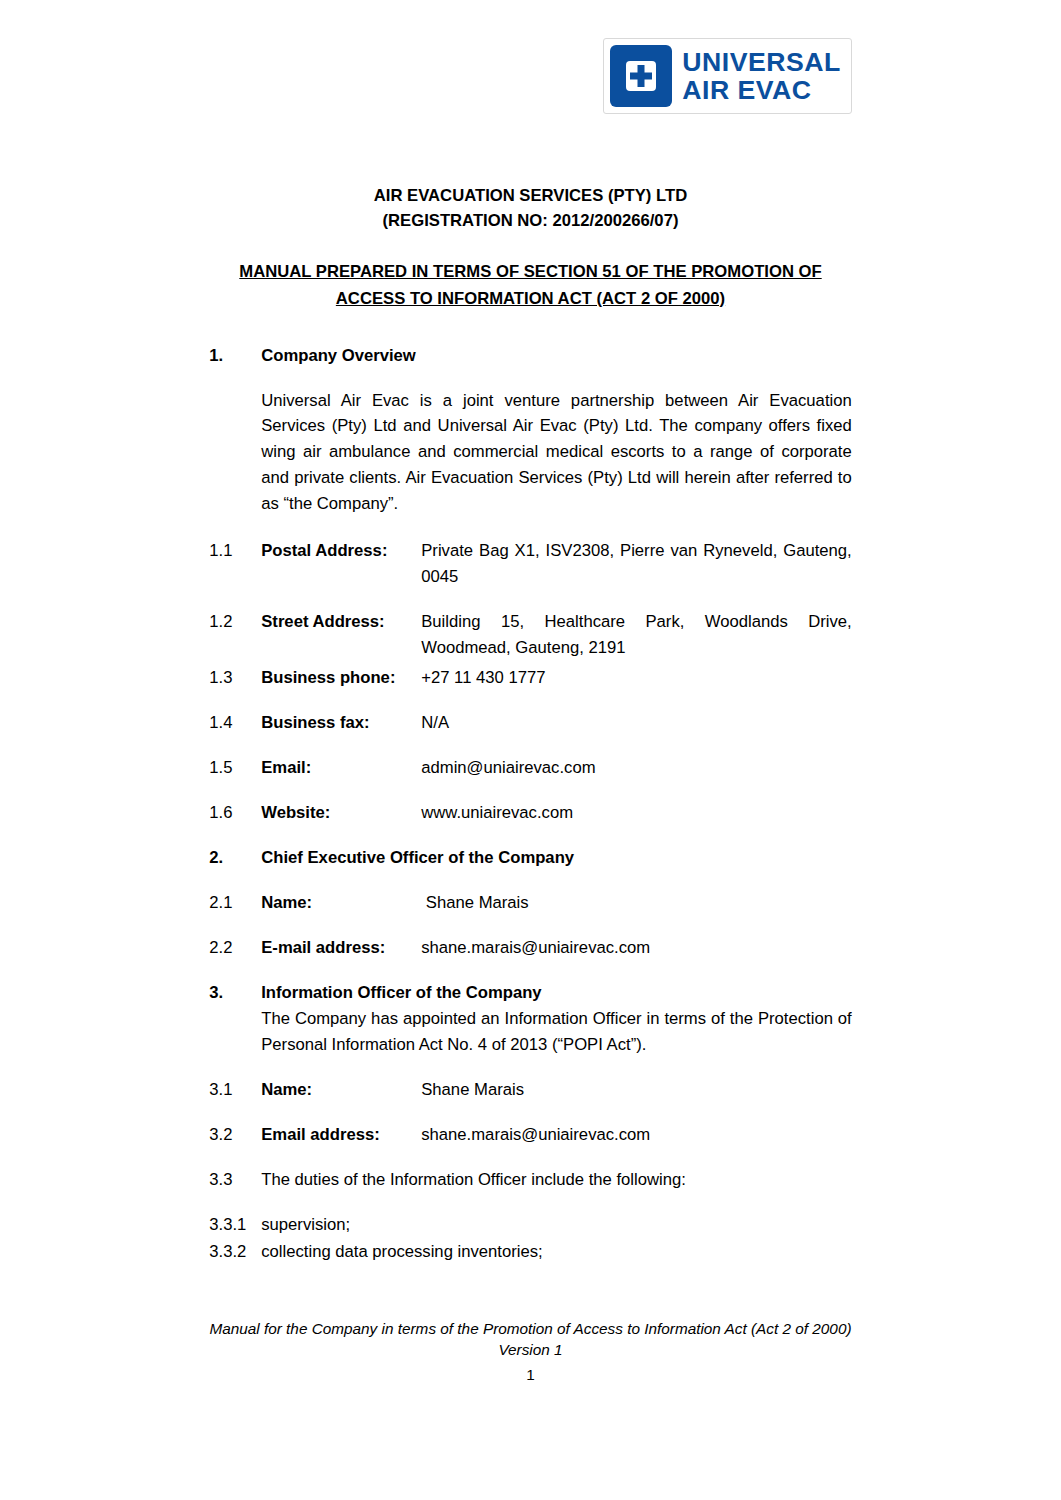UNIVERSAL AIR EVAC
AIR EVACUATION SERVICES (PTY) LTD
(REGISTRATION NO: 2012/200266/07)
MANUAL PREPARED IN TERMS OF SECTION 51 OF THE PROMOTION OF ACCESS TO INFORMATION ACT (ACT 2 OF 2000)
1.
Company Overview
Universal Air Evac is a joint venture partnership between Air Evacuation Services (Pty) Ltd and Universal Air Evac (Pty) Ltd. The company offers fixed wing air ambulance and commercial medical escorts to a range of corporate and private clients. Air Evacuation Services (Pty) Ltd will herein after referred to as “the Company”.
1.1
Postal Address:
Private Bag X1, ISV2308, Pierre van Ryneveld, Gauteng, 0045
1.2
Street Address:
Building 15, Healthcare Park, Woodlands Drive, Woodmead, Gauteng, 2191
1.3
Business phone:
+27 11 430 1777
1.4
Business fax:
N/A
1.5
Email:
admin@uniairevac.com
1.6
Website:
www.uniairevac.com
2.
Chief Executive Officer of the Company
2.1
Name:
Shane Marais
2.2
E-mail address:
shane.marais@uniairevac.com
3.
Information Officer of the Company
The Company has appointed an Information Officer in terms of the Protection of Personal Information Act No. 4 of 2013 (“POPI Act”).
3.1
Name:
Shane Marais
3.2
Email address:
shane.marais@uniairevac.com
3.3
The duties of the Information Officer include the following:
3.3.1
supervision;
3.3.2
collecting data processing inventories;
Manual for the Company in terms of the Promotion of Access to Information Act (Act 2 of 2000) Version 1
1